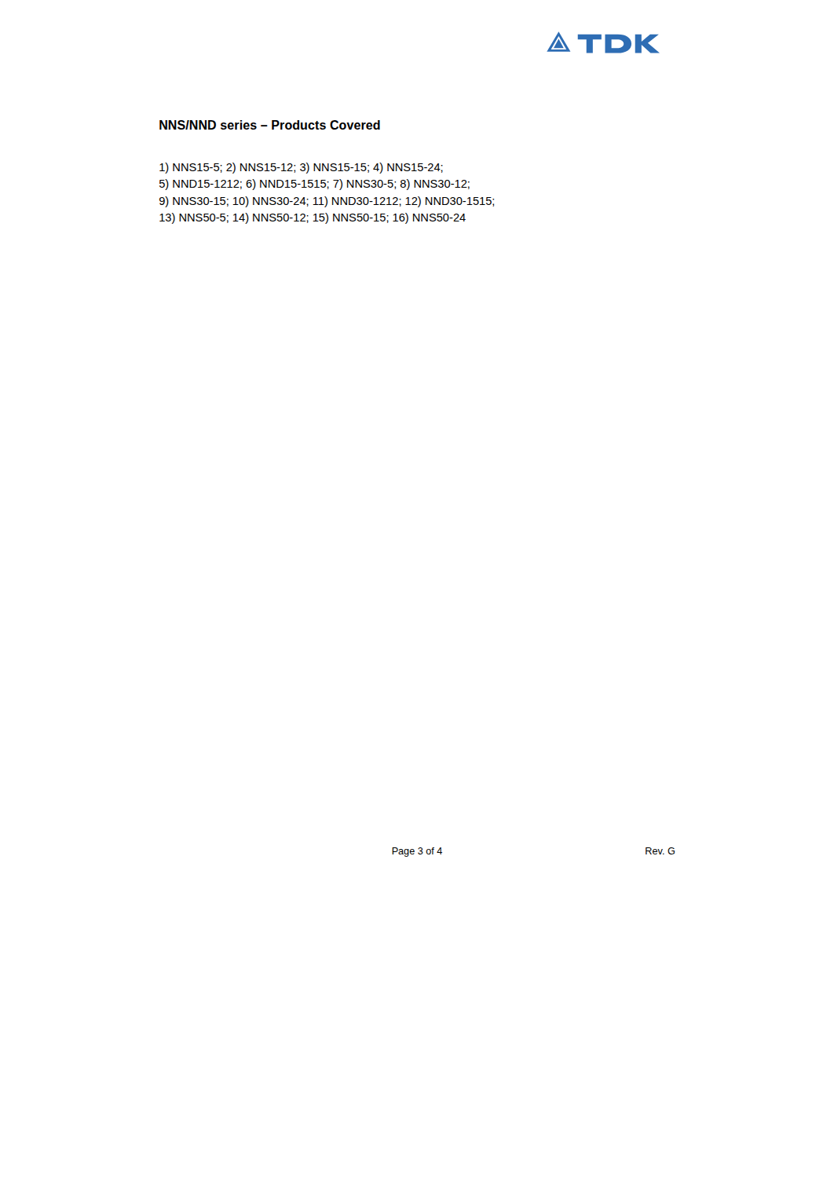NNS/NND series – Products Covered
1) NNS15-5; 2) NNS15-12; 3) NNS15-15; 4) NNS15-24;
5) NND15-1212; 6) NND15-1515; 7) NNS30-5; 8) NNS30-12;
9) NNS30-15; 10) NNS30-24; 11) NND30-1212; 12) NND30-1515;
13) NNS50-5; 14) NNS50-12; 15) NNS50-15; 16) NNS50-24
Page 3 of 4 Rev. G